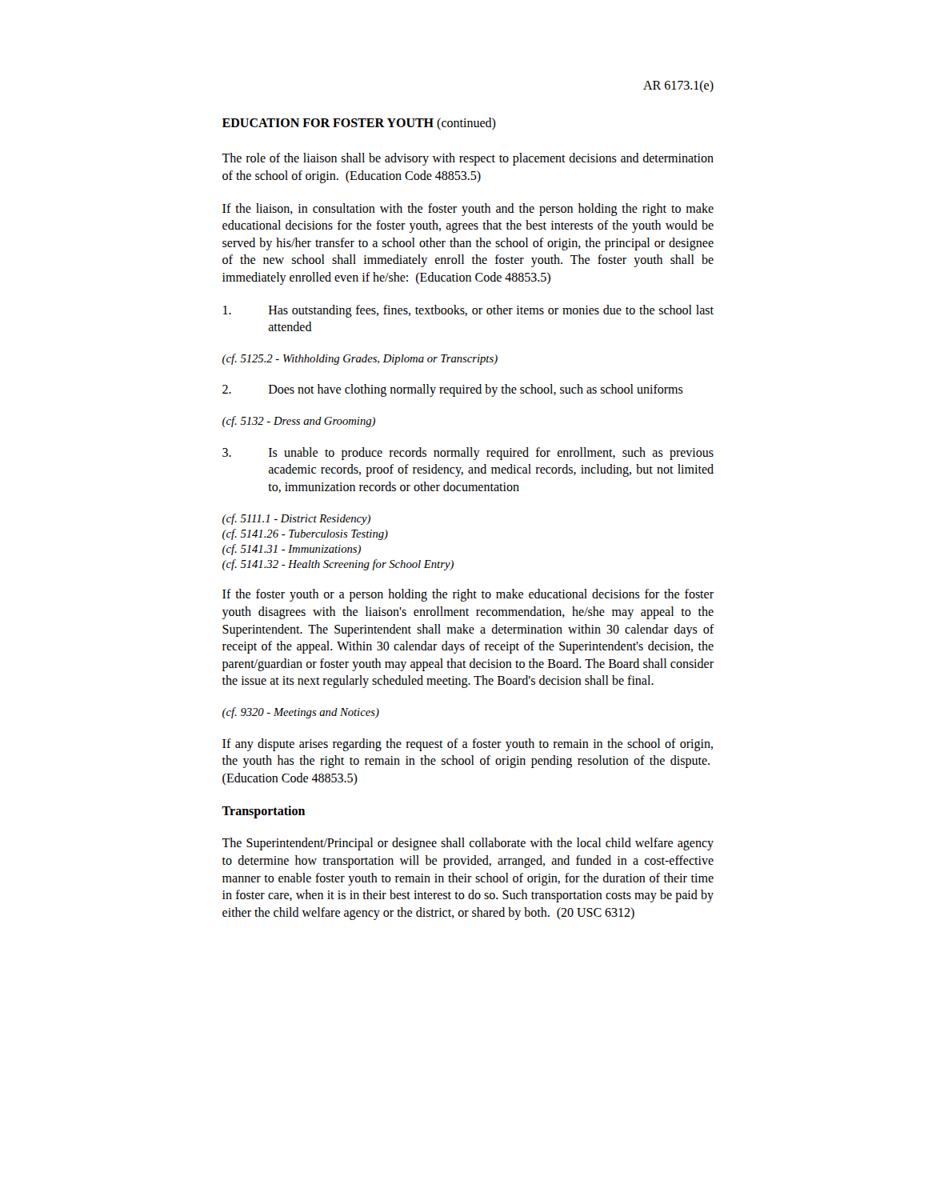AR 6173.1(e)
EDUCATION FOR FOSTER YOUTH (continued)
The role of the liaison shall be advisory with respect to placement decisions and determination of the school of origin. (Education Code 48853.5)
If the liaison, in consultation with the foster youth and the person holding the right to make educational decisions for the foster youth, agrees that the best interests of the youth would be served by his/her transfer to a school other than the school of origin, the principal or designee of the new school shall immediately enroll the foster youth. The foster youth shall be immediately enrolled even if he/she: (Education Code 48853.5)
1. Has outstanding fees, fines, textbooks, or other items or monies due to the school last attended
(cf. 5125.2 - Withholding Grades, Diploma or Transcripts)
2. Does not have clothing normally required by the school, such as school uniforms
(cf. 5132 - Dress and Grooming)
3. Is unable to produce records normally required for enrollment, such as previous academic records, proof of residency, and medical records, including, but not limited to, immunization records or other documentation
(cf. 5111.1 - District Residency)
(cf. 5141.26 - Tuberculosis Testing)
(cf. 5141.31 - Immunizations)
(cf. 5141.32 - Health Screening for School Entry)
If the foster youth or a person holding the right to make educational decisions for the foster youth disagrees with the liaison's enrollment recommendation, he/she may appeal to the Superintendent. The Superintendent shall make a determination within 30 calendar days of receipt of the appeal. Within 30 calendar days of receipt of the Superintendent's decision, the parent/guardian or foster youth may appeal that decision to the Board. The Board shall consider the issue at its next regularly scheduled meeting. The Board's decision shall be final.
(cf. 9320 - Meetings and Notices)
If any dispute arises regarding the request of a foster youth to remain in the school of origin, the youth has the right to remain in the school of origin pending resolution of the dispute. (Education Code 48853.5)
Transportation
The Superintendent/Principal or designee shall collaborate with the local child welfare agency to determine how transportation will be provided, arranged, and funded in a cost-effective manner to enable foster youth to remain in their school of origin, for the duration of their time in foster care, when it is in their best interest to do so. Such transportation costs may be paid by either the child welfare agency or the district, or shared by both. (20 USC 6312)